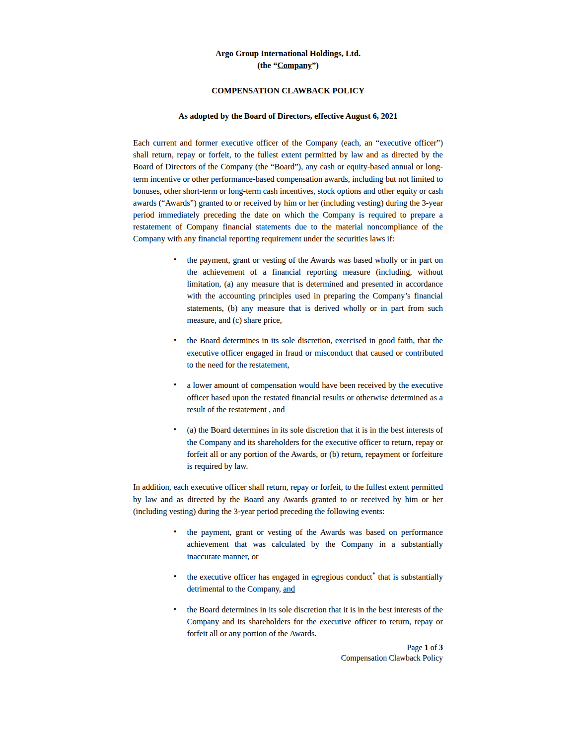Argo Group International Holdings, Ltd.
(the “Company”)
COMPENSATION CLAWBACK POLICY
As adopted by the Board of Directors, effective August 6, 2021
Each current and former executive officer of the Company (each, an “executive officer”) shall return, repay or forfeit, to the fullest extent permitted by law and as directed by the Board of Directors of the Company (the “Board”), any cash or equity-based annual or long-term incentive or other performance-based compensation awards, including but not limited to bonuses, other short-term or long-term cash incentives, stock options and other equity or cash awards (“Awards”) granted to or received by him or her (including vesting) during the 3-year period immediately preceding the date on which the Company is required to prepare a restatement of Company financial statements due to the material noncompliance of the Company with any financial reporting requirement under the securities laws if:
the payment, grant or vesting of the Awards was based wholly or in part on the achievement of a financial reporting measure (including, without limitation, (a) any measure that is determined and presented in accordance with the accounting principles used in preparing the Company’s financial statements, (b) any measure that is derived wholly or in part from such measure, and (c) share price,
the Board determines in its sole discretion, exercised in good faith, that the executive officer engaged in fraud or misconduct that caused or contributed to the need for the restatement,
a lower amount of compensation would have been received by the executive officer based upon the restated financial results or otherwise determined as a result of the restatement , and
(a) the Board determines in its sole discretion that it is in the best interests of the Company and its shareholders for the executive officer to return, repay or forfeit all or any portion of the Awards, or (b) return, repayment or forfeiture is required by law.
In addition, each executive officer shall return, repay or forfeit, to the fullest extent permitted by law and as directed by the Board any Awards granted to or received by him or her (including vesting) during the 3-year period preceding the following events:
the payment, grant or vesting of the Awards was based on performance achievement that was calculated by the Company in a substantially inaccurate manner, or
the executive officer has engaged in egregious conduct* that is substantially detrimental to the Company, and
the Board determines in its sole discretion that it is in the best interests of the Company and its shareholders for the executive officer to return, repay or forfeit all or any portion of the Awards.
Page 1 of 3 Compensation Clawback Policy